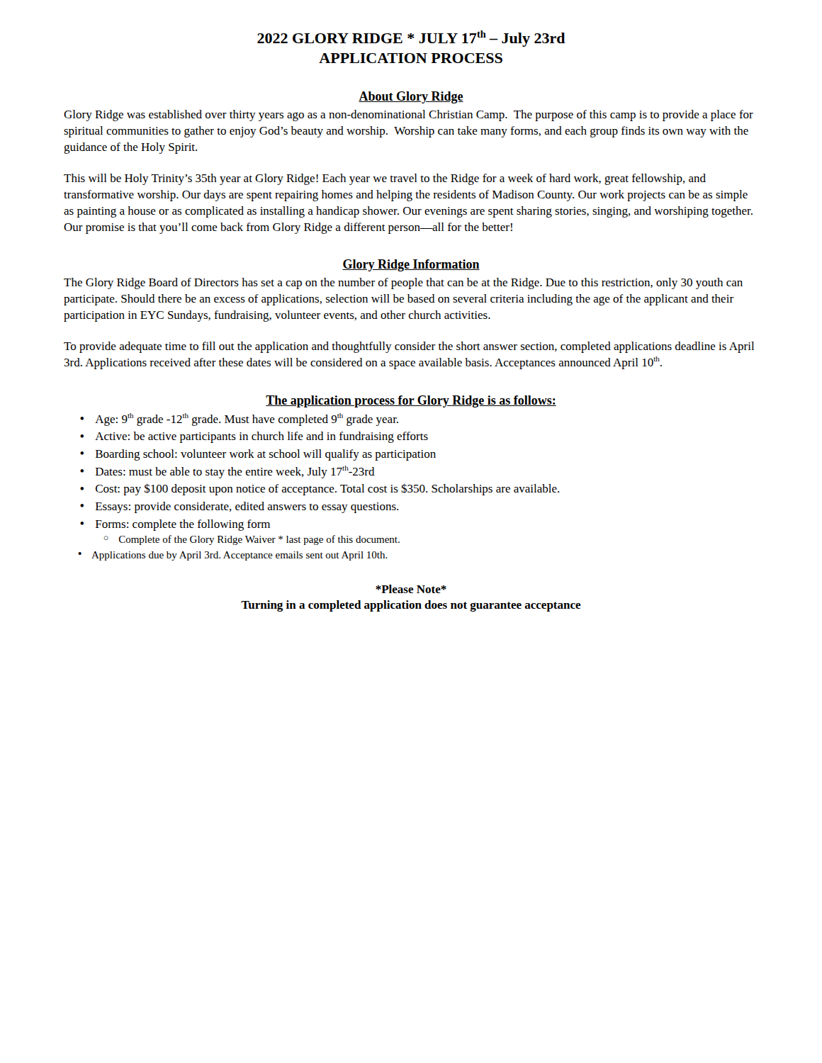2022 GLORY RIDGE * JULY 17th – July 23rd APPLICATION PROCESS
About Glory Ridge
Glory Ridge was established over thirty years ago as a non-denominational Christian Camp. The purpose of this camp is to provide a place for spiritual communities to gather to enjoy God’s beauty and worship. Worship can take many forms, and each group finds its own way with the guidance of the Holy Spirit.
This will be Holy Trinity’s 35th year at Glory Ridge! Each year we travel to the Ridge for a week of hard work, great fellowship, and transformative worship. Our days are spent repairing homes and helping the residents of Madison County. Our work projects can be as simple as painting a house or as complicated as installing a handicap shower. Our evenings are spent sharing stories, singing, and worshiping together. Our promise is that you’ll come back from Glory Ridge a different person—all for the better!
Glory Ridge Information
The Glory Ridge Board of Directors has set a cap on the number of people that can be at the Ridge. Due to this restriction, only 30 youth can participate. Should there be an excess of applications, selection will be based on several criteria including the age of the applicant and their participation in EYC Sundays, fundraising, volunteer events, and other church activities.
To provide adequate time to fill out the application and thoughtfully consider the short answer section, completed applications deadline is April 3rd. Applications received after these dates will be considered on a space available basis. Acceptances announced April 10th.
The application process for Glory Ridge is as follows:
Age: 9th grade -12th grade. Must have completed 9th grade year.
Active: be active participants in church life and in fundraising efforts
Boarding school: volunteer work at school will qualify as participation
Dates: must be able to stay the entire week, July 17th-23rd
Cost: pay $100 deposit upon notice of acceptance. Total cost is $350. Scholarships are available.
Essays: provide considerate, edited answers to essay questions.
Forms: complete the following form
Complete of the Glory Ridge Waiver * last page of this document.
Applications due by April 3rd. Acceptance emails sent out April 10th.
*Please Note*
Turning in a completed application does not guarantee acceptance